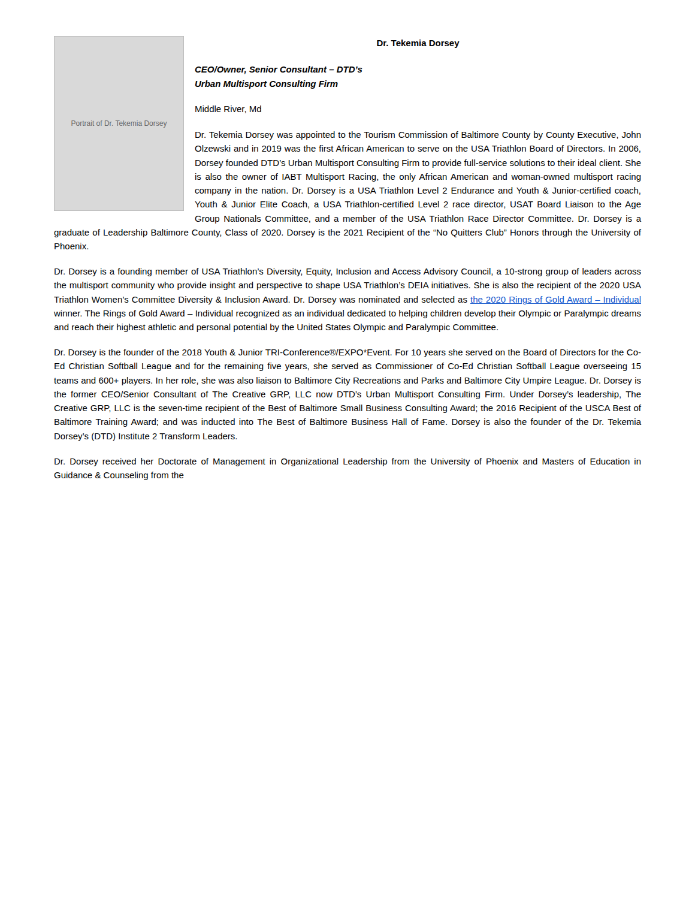Portrait of Dr. Tekemia Dorsey
Dr. Tekemia Dorsey
CEO/Owner, Senior Consultant – DTD’s
Urban Multisport Consulting Firm
Middle River, Md
Dr. Tekemia Dorsey was appointed to the Tourism Commission of Baltimore County by County Executive, John Olzewski and in 2019 was the first African American to serve on the USA Triathlon Board of Directors. In 2006, Dorsey founded DTD’s Urban Multisport Consulting Firm to provide full-service solutions to their ideal client. She is also the owner of IABT Multisport Racing, the only African American and woman-owned multisport racing company in the nation. Dr. Dorsey is a USA Triathlon Level 2 Endurance and Youth & Junior-certified coach, Youth & Junior Elite Coach, a USA Triathlon-certified Level 2 race director, USAT Board Liaison to the Age Group Nationals Committee, and a member of the USA Triathlon Race Director Committee. Dr. Dorsey is a graduate of Leadership Baltimore County, Class of 2020. Dorsey is the 2021 Recipient of the “No Quitters Club” Honors through the University of Phoenix.
Dr. Dorsey is a founding member of USA Triathlon’s Diversity, Equity, Inclusion and Access Advisory Council, a 10-strong group of leaders across the multisport community who provide insight and perspective to shape USA Triathlon’s DEIA initiatives. She is also the recipient of the 2020 USA Triathlon Women’s Committee Diversity & Inclusion Award. Dr. Dorsey was nominated and selected as the 2020 Rings of Gold Award – Individual winner. The Rings of Gold Award – Individual recognized as an individual dedicated to helping children develop their Olympic or Paralympic dreams and reach their highest athletic and personal potential by the United States Olympic and Paralympic Committee.
Dr. Dorsey is the founder of the 2018 Youth & Junior TRI-Conference®/EXPO*Event. For 10 years she served on the Board of Directors for the Co-Ed Christian Softball League and for the remaining five years, she served as Commissioner of Co-Ed Christian Softball League overseeing 15 teams and 600+ players. In her role, she was also liaison to Baltimore City Recreations and Parks and Baltimore City Umpire League. Dr. Dorsey is the former CEO/Senior Consultant of The Creative GRP, LLC now DTD’s Urban Multisport Consulting Firm. Under Dorsey’s leadership, The Creative GRP, LLC is the seven-time recipient of the Best of Baltimore Small Business Consulting Award; the 2016 Recipient of the USCA Best of Baltimore Training Award; and was inducted into The Best of Baltimore Business Hall of Fame. Dorsey is also the founder of the Dr. Tekemia Dorsey’s (DTD) Institute 2 Transform Leaders.
Dr. Dorsey received her Doctorate of Management in Organizational Leadership from the University of Phoenix and Masters of Education in Guidance & Counseling from the